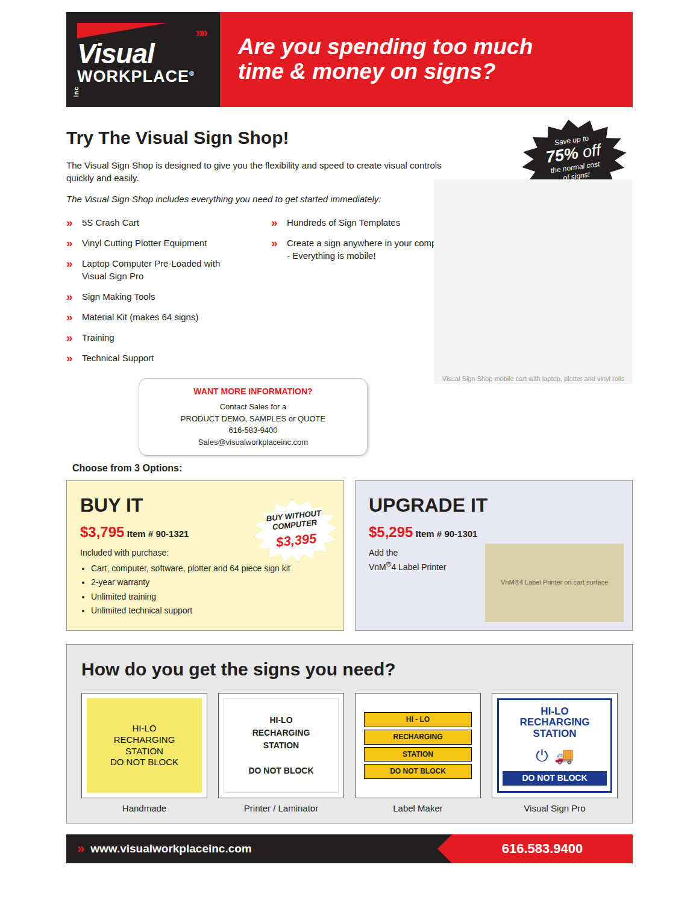»»
Visual
WORKPLACE® Inc
Are you spending too much
time & money on signs?
Save up to
75% off
the normal cost
of signs!
Try The Visual Sign Shop!
The Visual Sign Shop is designed to give you the flexibility and speed to create visual controls quickly and easily.
The Visual Sign Shop includes everything you need to get started immediately:
5S Crash Cart
Vinyl Cutting Plotter Equipment
Laptop Computer Pre-Loaded with Visual Sign Pro
Sign Making Tools
Material Kit (makes 64 signs)
Training
Technical Support
Hundreds of Sign Templates
Create a sign anywhere in your company - Everything is mobile!
WANT MORE INFORMATION?
Contact Sales for a
PRODUCT DEMO, SAMPLES or QUOTE
616-583-9400
Sales@visualworkplaceinc.com
Visual Sign Shop mobile cart with laptop, plotter and vinyl rolls
Choose from 3 Options:
BUY WITHOUT
COMPUTER
$3,395
BUY IT
$3,795 Item # 90-1321
Included with purchase:
Cart, computer, software, plotter and 64 piece sign kit
2-year warranty
Unlimited training
Unlimited technical support
UPGRADE IT
$5,295 Item # 90-1301
Add the
VnM®4 Label Printer
VnM®4 Label Printer on cart surface
How do you get the signs you need?
HI-LO
RECHARGING
STATION
DO NOT BLOCK
Handmade
HI-LO
RECHARGING
STATION
DO NOT BLOCK
Printer / Laminator
HI - LO
RECHARGING
STATION
DO NOT BLOCK
Label Maker
HI-LO
RECHARGING
STATION
⏻🚚
DO NOT BLOCK
Visual Sign Pro
»www.visualworkplaceinc.com
616.583.9400